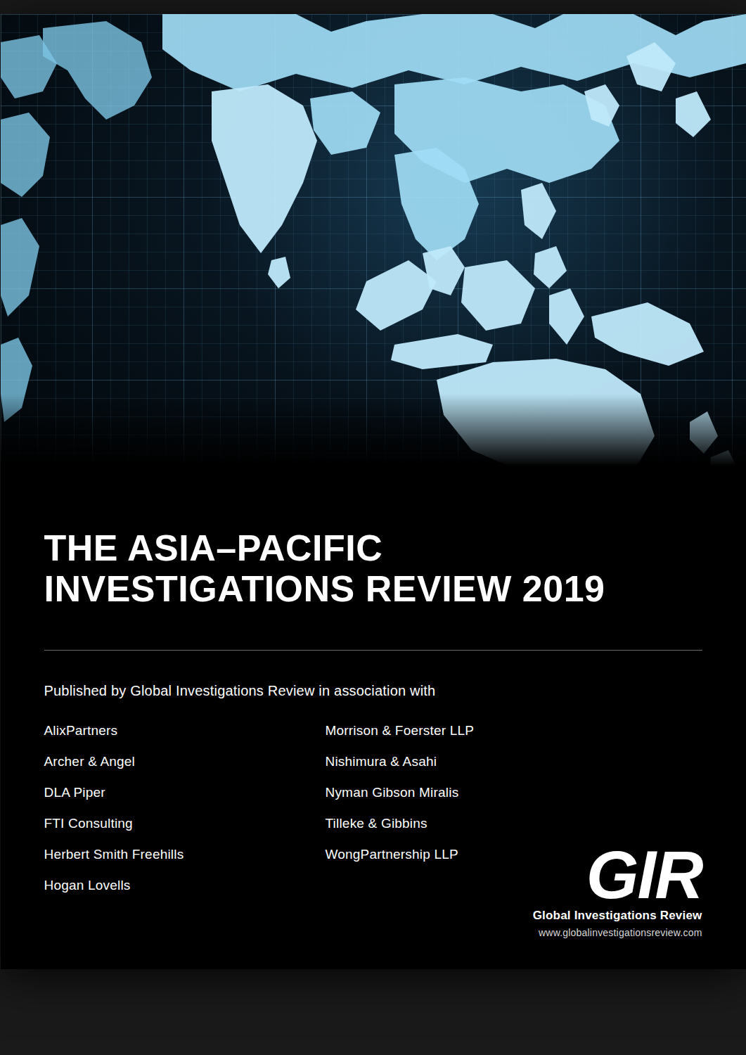The Asia–Pacific Investigations Review 2019
Published by Global Investigations Review in association with
AlixPartners Morrison & Foerster LLP Archer & Angel Nishimura & Asahi DLA Piper Nyman Gibson Miralis FTI Consulting Tilleke & Gibbins Herbert Smith Freehills WongPartnership LLP Hogan Lovells
GIR
Global Investigations Review
www.globalinvestigationsreview.com